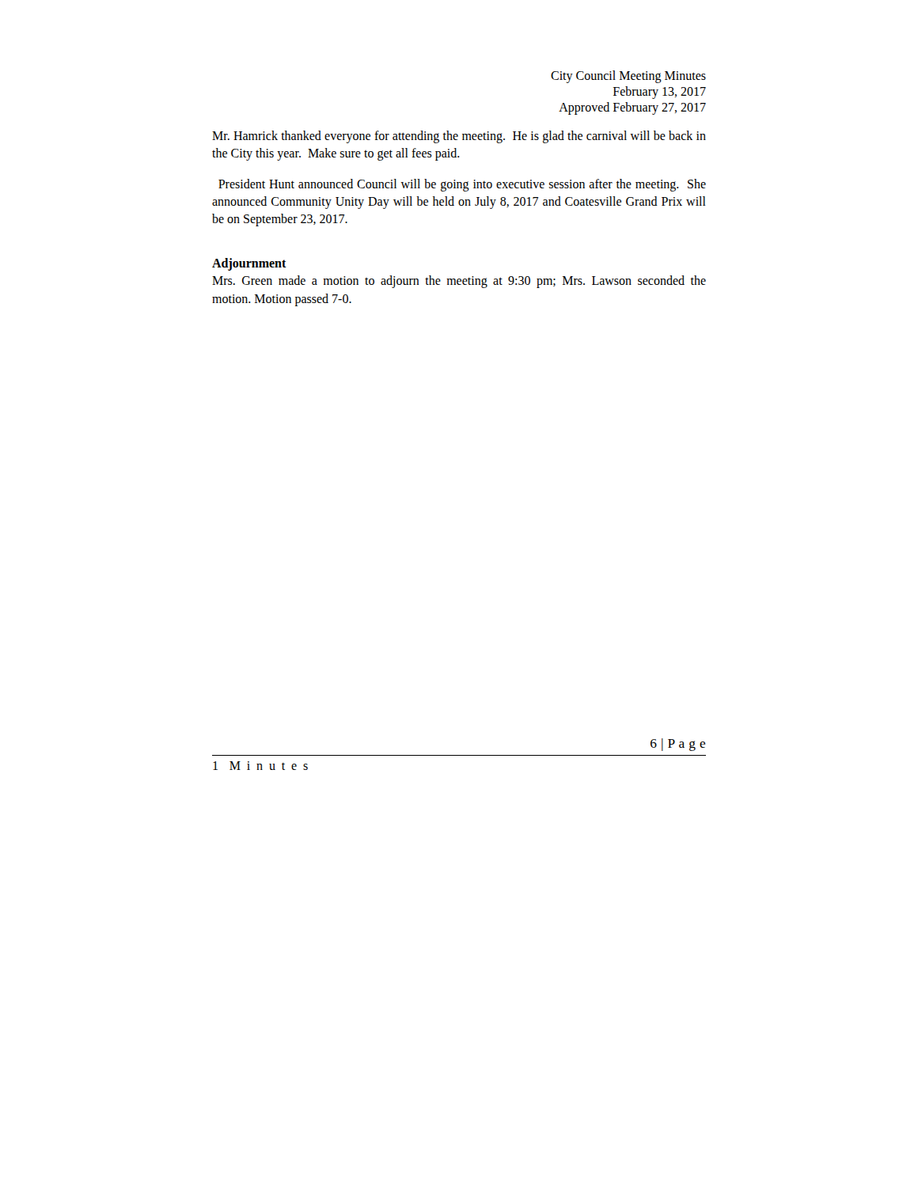City Council Meeting Minutes
February 13, 2017
Approved February 27, 2017
Mr. Hamrick thanked everyone for attending the meeting. He is glad the carnival will be back in the City this year. Make sure to get all fees paid.
President Hunt announced Council will be going into executive session after the meeting. She announced Community Unity Day will be held on July 8, 2017 and Coatesville Grand Prix will be on September 23, 2017.
Adjournment
Mrs. Green made a motion to adjourn the meeting at 9:30 pm; Mrs. Lawson seconded the motion. Motion passed 7-0.
6 | P a g e
1 M i n u t e s